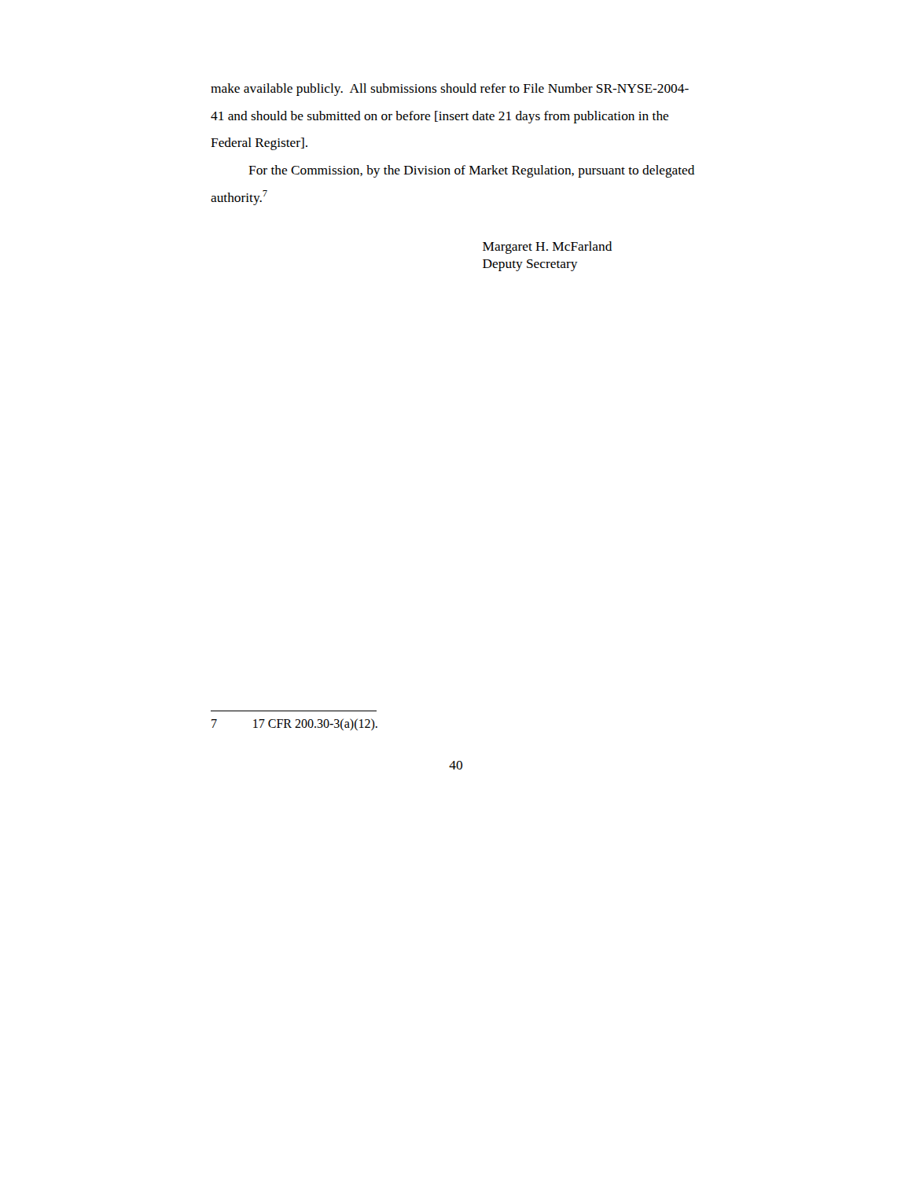make available publicly. All submissions should refer to File Number SR-NYSE-2004-41 and should be submitted on or before [insert date 21 days from publication in the Federal Register].
For the Commission, by the Division of Market Regulation, pursuant to delegated authority.7
Margaret H. McFarland
Deputy Secretary
7 17 CFR 200.30-3(a)(12).
40